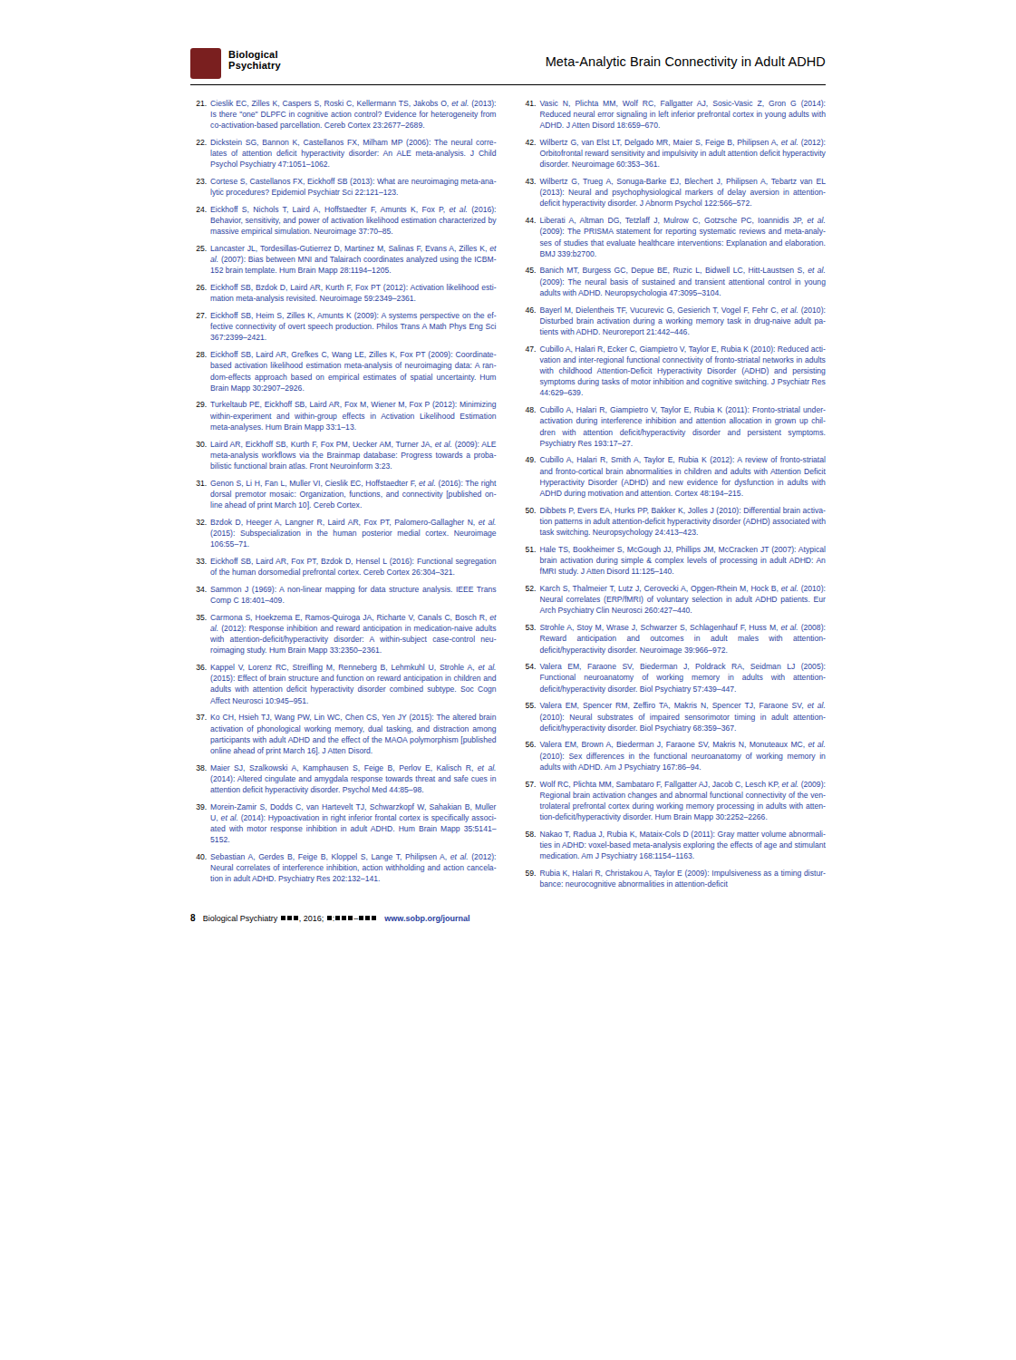Biological
Psychiatry
Meta-Analytic Brain Connectivity in Adult ADHD
21. Cieslik EC, Zilles K, Caspers S, Roski C, Kellermann TS, Jakobs O, et al. (2013): Is there "one" DLPFC in cognitive action control? Evidence for heterogeneity from co-activation-based parcellation. Cereb Cortex 23:2677–2689.
22. Dickstein SG, Bannon K, Castellanos FX, Milham MP (2006): The neural correlates of attention deficit hyperactivity disorder: An ALE meta-analysis. J Child Psychol Psychiatry 47:1051–1062.
23. Cortese S, Castellanos FX, Eickhoff SB (2013): What are neuroimaging meta-analytic procedures? Epidemiol Psychiatr Sci 22:121–123.
24. Eickhoff S, Nichols T, Laird A, Hoffstaedter F, Amunts K, Fox P, et al. (2016): Behavior, sensitivity, and power of activation likelihood estimation characterized by massive empirical simulation. Neuroimage 37:70–85.
25. Lancaster JL, Tordesillas-Gutierrez D, Martinez M, Salinas F, Evans A, Zilles K, et al. (2007): Bias between MNI and Talairach coordinates analyzed using the ICBM-152 brain template. Hum Brain Mapp 28:1194–1205.
26. Eickhoff SB, Bzdok D, Laird AR, Kurth F, Fox PT (2012): Activation likelihood estimation meta-analysis revisited. Neuroimage 59:2349–2361.
27. Eickhoff SB, Heim S, Zilles K, Amunts K (2009): A systems perspective on the effective connectivity of overt speech production. Philos Trans A Math Phys Eng Sci 367:2399–2421.
28. Eickhoff SB, Laird AR, Grefkes C, Wang LE, Zilles K, Fox PT (2009): Coordinate-based activation likelihood estimation meta-analysis of neuroimaging data: A random-effects approach based on empirical estimates of spatial uncertainty. Hum Brain Mapp 30:2907–2926.
29. Turkeltaub PE, Eickhoff SB, Laird AR, Fox M, Wiener M, Fox P (2012): Minimizing within-experiment and within-group effects in Activation Likelihood Estimation meta-analyses. Hum Brain Mapp 33:1–13.
30. Laird AR, Eickhoff SB, Kurth F, Fox PM, Uecker AM, Turner JA, et al. (2009): ALE meta-analysis workflows via the Brainmap database: Progress towards a probabilistic functional brain atlas. Front Neuroinform 3:23.
31. Genon S, Li H, Fan L, Muller VI, Cieslik EC, Hoffstaedter F, et al. (2016): The right dorsal premotor mosaic: Organization, functions, and connectivity [published online ahead of print March 10]. Cereb Cortex.
32. Bzdok D, Heeger A, Langner R, Laird AR, Fox PT, Palomero-Gallagher N, et al. (2015): Subspecialization in the human posterior medial cortex. Neuroimage 106:55–71.
33. Eickhoff SB, Laird AR, Fox PT, Bzdok D, Hensel L (2016): Functional segregation of the human dorsomedial prefrontal cortex. Cereb Cortex 26:304–321.
34. Sammon J (1969): A non-linear mapping for data structure analysis. IEEE Trans Comp C 18:401–409.
35. Carmona S, Hoekzema E, Ramos-Quiroga JA, Richarte V, Canals C, Bosch R, et al. (2012): Response inhibition and reward anticipation in medication-naive adults with attention-deficit/hyperactivity disorder: A within-subject case-control neuroimaging study. Hum Brain Mapp 33:2350–2361.
36. Kappel V, Lorenz RC, Streifling M, Renneberg B, Lehmkuhl U, Strohle A, et al. (2015): Effect of brain structure and function on reward anticipation in children and adults with attention deficit hyperactivity disorder combined subtype. Soc Cogn Affect Neurosci 10:945–951.
37. Ko CH, Hsieh TJ, Wang PW, Lin WC, Chen CS, Yen JY (2015): The altered brain activation of phonological working memory, dual tasking, and distraction among participants with adult ADHD and the effect of the MAOA polymorphism [published online ahead of print March 16]. J Atten Disord.
38. Maier SJ, Szalkowski A, Kamphausen S, Feige B, Perlov E, Kalisch R, et al. (2014): Altered cingulate and amygdala response towards threat and safe cues in attention deficit hyperactivity disorder. Psychol Med 44:85–98.
39. Morein-Zamir S, Dodds C, van Hartevelt TJ, Schwarzkopf W, Sahakian B, Muller U, et al. (2014): Hypoactivation in right inferior frontal cortex is specifically associated with motor response inhibition in adult ADHD. Hum Brain Mapp 35:5141–5152.
40. Sebastian A, Gerdes B, Feige B, Kloppel S, Lange T, Philipsen A, et al. (2012): Neural correlates of interference inhibition, action withholding and action cancelation in adult ADHD. Psychiatry Res 202:132–141.
41. Vasic N, Plichta MM, Wolf RC, Fallgatter AJ, Sosic-Vasic Z, Gron G (2014): Reduced neural error signaling in left inferior prefrontal cortex in young adults with ADHD. J Atten Disord 18:659–670.
42. Wilbertz G, van Elst LT, Delgado MR, Maier S, Feige B, Philipsen A, et al. (2012): Orbitofrontal reward sensitivity and impulsivity in adult attention deficit hyperactivity disorder. Neuroimage 60:353–361.
43. Wilbertz G, Trueg A, Sonuga-Barke EJ, Blechert J, Philipsen A, Tebartz van EL (2013): Neural and psychophysiological markers of delay aversion in attention-deficit hyperactivity disorder. J Abnorm Psychol 122:566–572.
44. Liberati A, Altman DG, Tetzlaff J, Mulrow C, Gotzsche PC, Ioannidis JP, et al. (2009): The PRISMA statement for reporting systematic reviews and meta-analyses of studies that evaluate healthcare interventions: Explanation and elaboration. BMJ 339:b2700.
45. Banich MT, Burgess GC, Depue BE, Ruzic L, Bidwell LC, Hitt-Laustsen S, et al. (2009): The neural basis of sustained and transient attentional control in young adults with ADHD. Neuropsychologia 47:3095–3104.
46. Bayerl M, Dielentheis TF, Vucurevic G, Gesierich T, Vogel F, Fehr C, et al. (2010): Disturbed brain activation during a working memory task in drug-naive adult patients with ADHD. Neuroreport 21:442–446.
47. Cubillo A, Halari R, Ecker C, Giampietro V, Taylor E, Rubia K (2010): Reduced activation and inter-regional functional connectivity of fronto-striatal networks in adults with childhood Attention-Deficit Hyperactivity Disorder (ADHD) and persisting symptoms during tasks of motor inhibition and cognitive switching. J Psychiatr Res 44:629–639.
48. Cubillo A, Halari R, Giampietro V, Taylor E, Rubia K (2011): Fronto-striatal underactivation during interference inhibition and attention allocation in grown up children with attention deficit/hyperactivity disorder and persistent symptoms. Psychiatry Res 193:17–27.
49. Cubillo A, Halari R, Smith A, Taylor E, Rubia K (2012): A review of fronto-striatal and fronto-cortical brain abnormalities in children and adults with Attention Deficit Hyperactivity Disorder (ADHD) and new evidence for dysfunction in adults with ADHD during motivation and attention. Cortex 48:194–215.
50. Dibbets P, Evers EA, Hurks PP, Bakker K, Jolles J (2010): Differential brain activation patterns in adult attention-deficit hyperactivity disorder (ADHD) associated with task switching. Neuropsychology 24:413–423.
51. Hale TS, Bookheimer S, McGough JJ, Phillips JM, McCracken JT (2007): Atypical brain activation during simple & complex levels of processing in adult ADHD: An fMRI study. J Atten Disord 11:125–140.
52. Karch S, Thalmeier T, Lutz J, Cerovecki A, Opgen-Rhein M, Hock B, et al. (2010): Neural correlates (ERP/fMRI) of voluntary selection in adult ADHD patients. Eur Arch Psychiatry Clin Neurosci 260:427–440.
53. Strohle A, Stoy M, Wrase J, Schwarzer S, Schlagenhauf F, Huss M, et al. (2008): Reward anticipation and outcomes in adult males with attention-deficit/hyperactivity disorder. Neuroimage 39:966–972.
54. Valera EM, Faraone SV, Biederman J, Poldrack RA, Seidman LJ (2005): Functional neuroanatomy of working memory in adults with attention-deficit/hyperactivity disorder. Biol Psychiatry 57:439–447.
55. Valera EM, Spencer RM, Zeffiro TA, Makris N, Spencer TJ, Faraone SV, et al. (2010): Neural substrates of impaired sensorimotor timing in adult attention-deficit/hyperactivity disorder. Biol Psychiatry 68:359–367.
56. Valera EM, Brown A, Biederman J, Faraone SV, Makris N, Monuteaux MC, et al. (2010): Sex differences in the functional neuroanatomy of working memory in adults with ADHD. Am J Psychiatry 167:86–94.
57. Wolf RC, Plichta MM, Sambataro F, Fallgatter AJ, Jacob C, Lesch KP, et al. (2009): Regional brain activation changes and abnormal functional connectivity of the ventrolateral prefrontal cortex during working memory processing in adults with attention-deficit/hyperactivity disorder. Hum Brain Mapp 30:2252–2266.
58. Nakao T, Radua J, Rubia K, Mataix-Cols D (2011): Gray matter volume abnormalities in ADHD: voxel-based meta-analysis exploring the effects of age and stimulant medication. Am J Psychiatry 168:1154–1163.
59. Rubia K, Halari R, Christakou A, Taylor E (2009): Impulsiveness as a timing disturbance: neurocognitive abnormalities in attention-deficit
8 Biological Psychiatry , 2016; : – www.sobp.org/journal